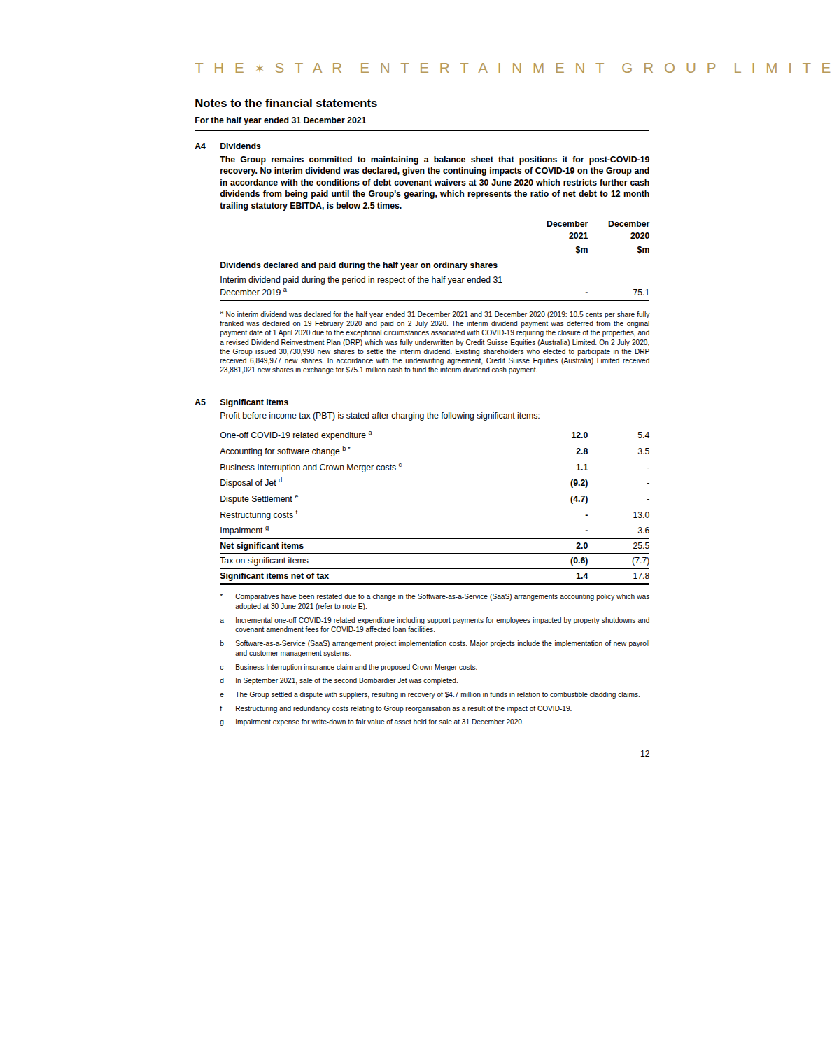T H E ✶ S T A R E N T E R T A I N M E N T G R O U P L I M I T E D
Notes to the financial statements
For the half year ended 31 December 2021
A4
Dividends
The Group remains committed to maintaining a balance sheet that positions it for post-COVID-19 recovery. No interim dividend was declared, given the continuing impacts of COVID-19 on the Group and in accordance with the conditions of debt covenant waivers at 30 June 2020 which restricts further cash dividends from being paid until the Group's gearing, which represents the ratio of net debt to 12 month trailing statutory EBITDA, is below 2.5 times.
| | December 2021 | December 2020 |
| | $m | $m |
| Dividends declared and paid during the half year on ordinary shares | | |
| Interim dividend paid during the period in respect of the half year ended 31 December 2019 a | - | 75.1 |
a No interim dividend was declared for the half year ended 31 December 2021 and 31 December 2020 (2019: 10.5 cents per share fully franked was declared on 19 February 2020 and paid on 2 July 2020. The interim dividend payment was deferred from the original payment date of 1 April 2020 due to the exceptional circumstances associated with COVID-19 requiring the closure of the properties, and a revised Dividend Reinvestment Plan (DRP) which was fully underwritten by Credit Suisse Equities (Australia) Limited. On 2 July 2020, the Group issued 30,730,998 new shares to settle the interim dividend. Existing shareholders who elected to participate in the DRP received 6,849,977 new shares. In accordance with the underwriting agreement, Credit Suisse Equities (Australia) Limited received 23,881,021 new shares in exchange for $75.1 million cash to fund the interim dividend cash payment.
A5
Significant items
Profit before income tax (PBT) is stated after charging the following significant items:
| One-off COVID-19 related expenditure a | 12.0 | 5.4 |
| Accounting for software change b * | 2.8 | 3.5 |
| Business Interruption and Crown Merger costs c | 1.1 | - |
| Disposal of Jet d | (9.2) | - |
| Dispute Settlement e | (4.7) | - |
| Restructuring costs f | - | 13.0 |
| Impairment g | - | 3.6 |
| Net significant items | 2.0 | 25.5 |
| Tax on significant items | (0.6) | (7.7) |
| Significant items net of tax | 1.4 | 17.8 |
*
Comparatives have been restated due to a change in the Software-as-a-Service (SaaS) arrangements accounting policy which was adopted at 30 June 2021 (refer to note E).
a
Incremental one-off COVID-19 related expenditure including support payments for employees impacted by property shutdowns and covenant amendment fees for COVID-19 affected loan facilities.
b
Software-as-a-Service (SaaS) arrangement project implementation costs. Major projects include the implementation of new payroll and customer management systems.
c
Business Interruption insurance claim and the proposed Crown Merger costs.
d
In September 2021, sale of the second Bombardier Jet was completed.
e
The Group settled a dispute with suppliers, resulting in recovery of $4.7 million in funds in relation to combustible cladding claims.
f
Restructuring and redundancy costs relating to Group reorganisation as a result of the impact of COVID-19.
g
Impairment expense for write-down to fair value of asset held for sale at 31 December 2020.
12